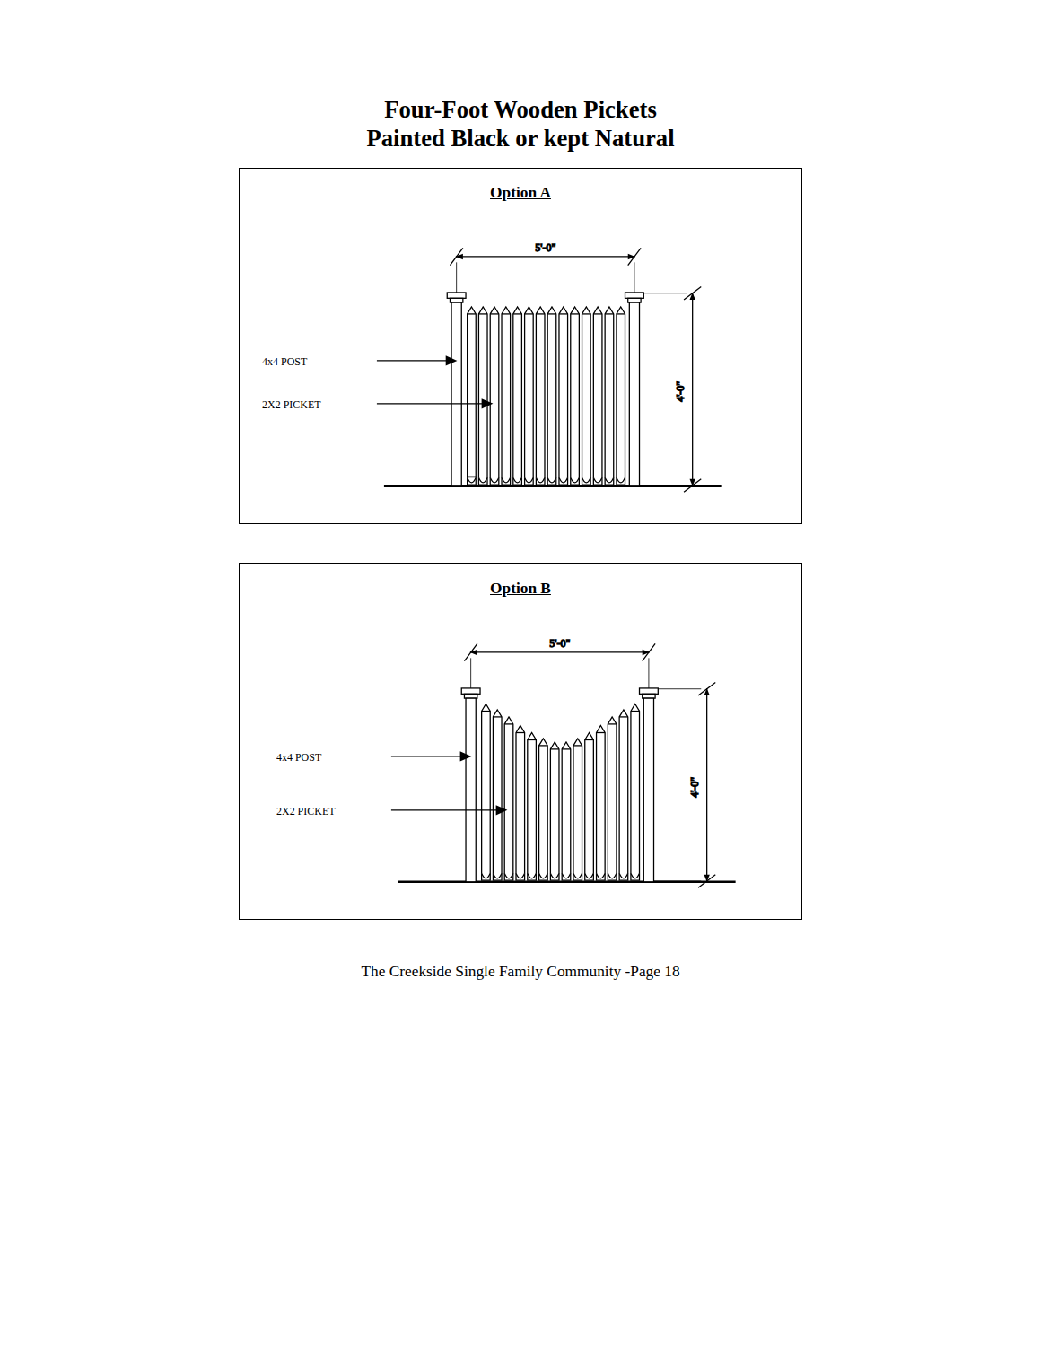Four-Foot Wooden Pickets Painted Black or kept Natural
Option A
Option A — Four-foot wooden picket fence elevation Elevation of a straight-top picket fence panel, 5 feet 0 inches wide between 4x4 posts and 4 feet 0 inches tall, with 2x2 pickets. 5'-0" 4'-0" 4x4 POST 2X2 PICKET
Option B
Option B — Four-foot wooden picket fence elevation with scalloped top Elevation of a scalloped-top picket fence panel, 5 feet 0 inches wide between 4x4 posts and 4 feet 0 inches tall, with 2x2 pickets. 5'-0" 4'-0" 4x4 POST 2X2 PICKET
The Creekside Single Family Community -Page 18